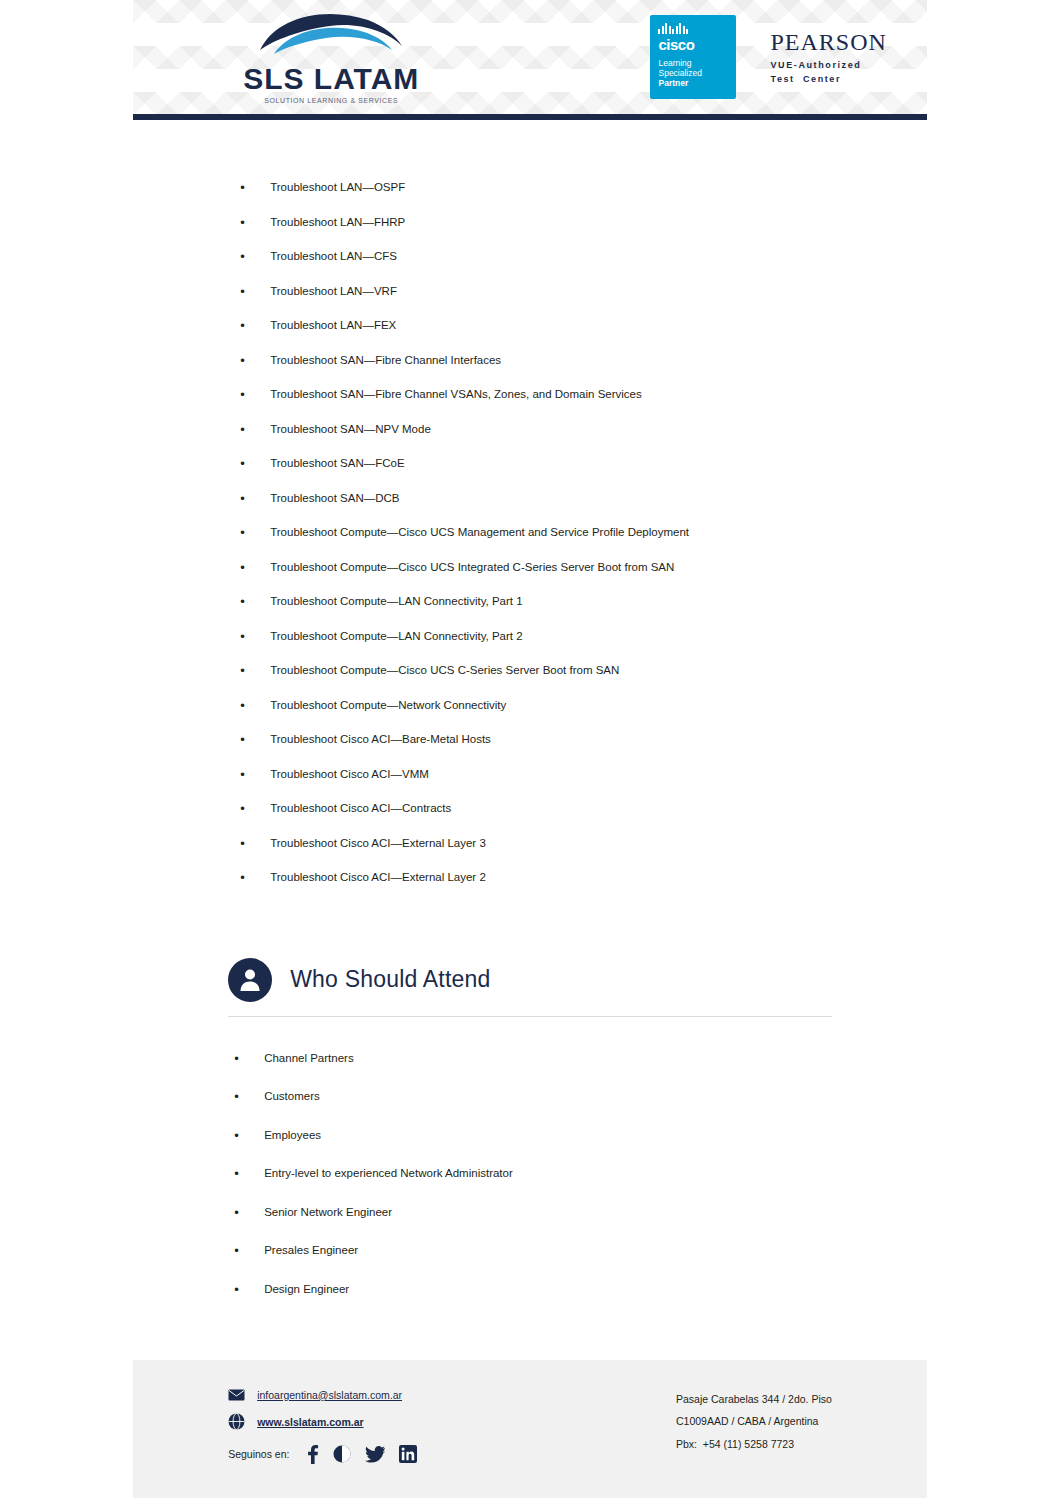SLS LATAM
Solution Learning & Services
cisco
Learning
Specialized
Partner
PEARSON
VUE-Authorized
Test Center
Troubleshoot LAN—OSPF
Troubleshoot LAN—FHRP
Troubleshoot LAN—CFS
Troubleshoot LAN—VRF
Troubleshoot LAN—FEX
Troubleshoot SAN—Fibre Channel Interfaces
Troubleshoot SAN—Fibre Channel VSANs, Zones, and Domain Services
Troubleshoot SAN—NPV Mode
Troubleshoot SAN—FCoE
Troubleshoot SAN—DCB
Troubleshoot Compute—Cisco UCS Management and Service Profile Deployment
Troubleshoot Compute—Cisco UCS Integrated C-Series Server Boot from SAN
Troubleshoot Compute—LAN Connectivity, Part 1
Troubleshoot Compute—LAN Connectivity, Part 2
Troubleshoot Compute—Cisco UCS C-Series Server Boot from SAN
Troubleshoot Compute—Network Connectivity
Troubleshoot Cisco ACI—Bare-Metal Hosts
Troubleshoot Cisco ACI—VMM
Troubleshoot Cisco ACI—Contracts
Troubleshoot Cisco ACI—External Layer 3
Troubleshoot Cisco ACI—External Layer 2
Who Should Attend
Channel Partners
Customers
Employees
Entry-level to experienced Network Administrator
Senior Network Engineer
Presales Engineer
Design Engineer
infoargentina@slslatam.com.ar
www.slslatam.com.ar
Seguinos en:
Pasaje Carabelas 344 / 2do. Piso
C1009AAD / CABA / Argentina
Pbx: +54 (11) 5258 7723